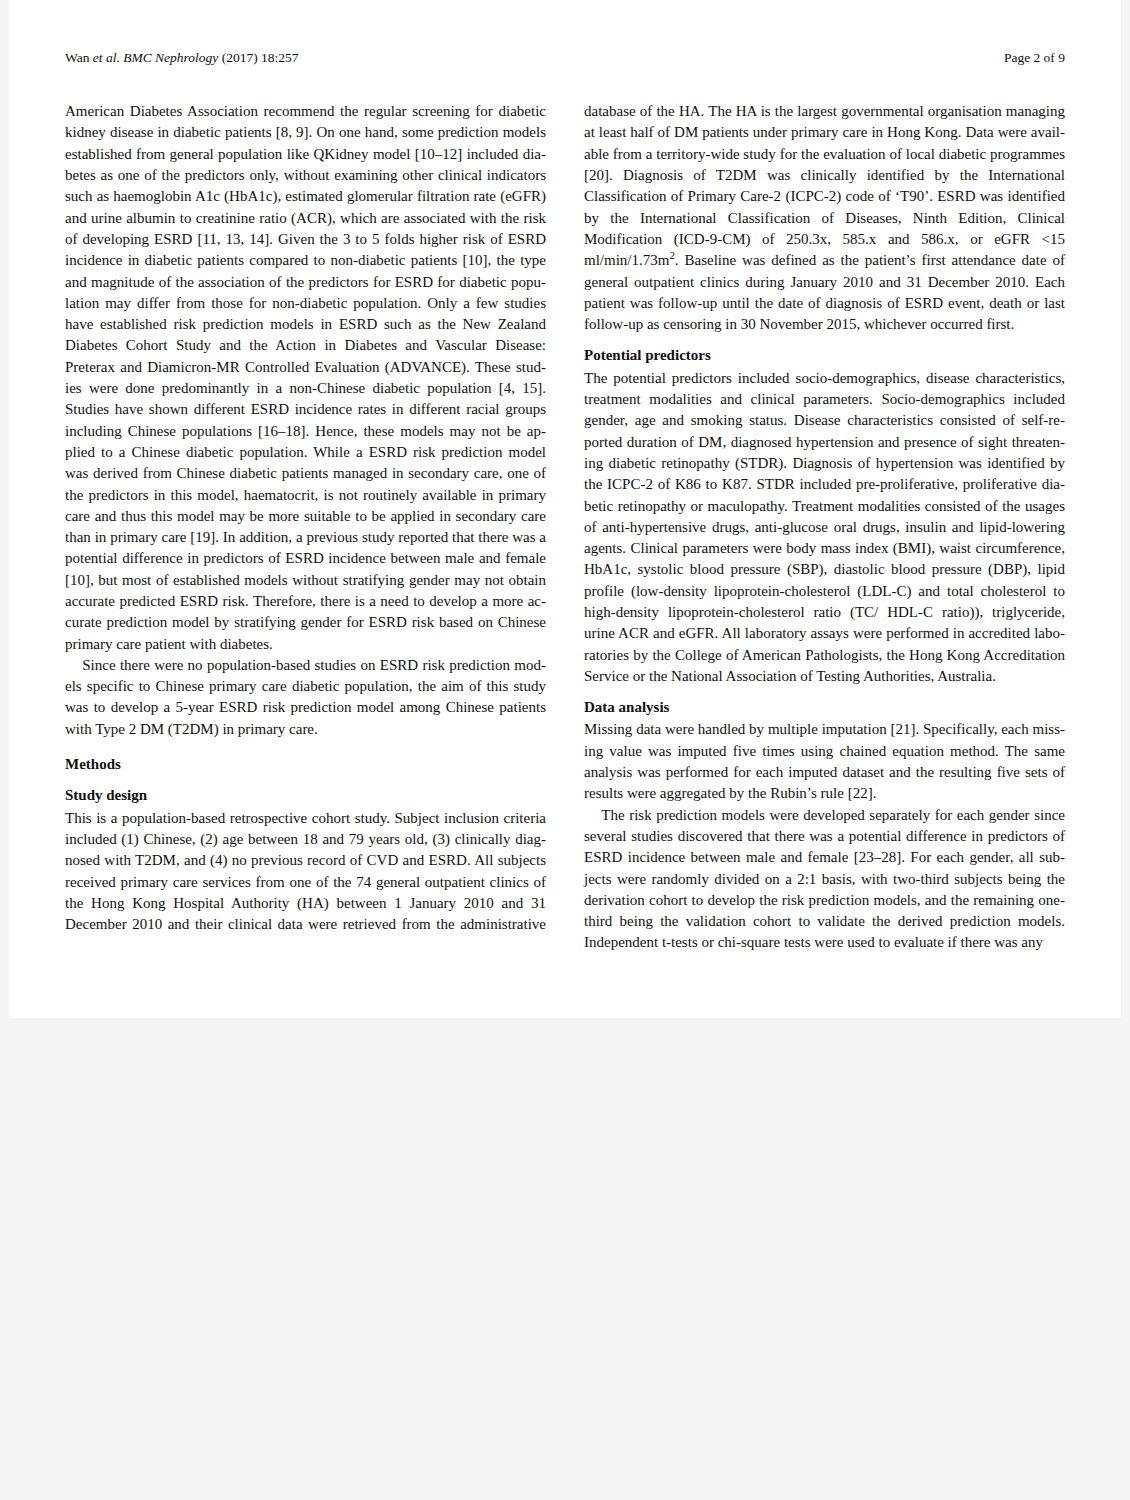Wan et al. BMC Nephrology (2017) 18:257 Page 2 of 9
American Diabetes Association recommend the regular screening for diabetic kidney disease in diabetic patients [8, 9]. On one hand, some prediction models established from general population like QKidney model [10–12] included diabetes as one of the predictors only, without examining other clinical indicators such as haemoglobin A1c (HbA1c), estimated glomerular filtration rate (eGFR) and urine albumin to creatinine ratio (ACR), which are associated with the risk of developing ESRD [11, 13, 14]. Given the 3 to 5 folds higher risk of ESRD incidence in diabetic patients compared to non-diabetic patients [10], the type and magnitude of the association of the predictors for ESRD for diabetic population may differ from those for non-diabetic population. Only a few studies have established risk prediction models in ESRD such as the New Zealand Diabetes Cohort Study and the Action in Diabetes and Vascular Disease: Preterax and Diamicron-MR Controlled Evaluation (ADVANCE). These studies were done predominantly in a non-Chinese diabetic population [4, 15]. Studies have shown different ESRD incidence rates in different racial groups including Chinese populations [16–18]. Hence, these models may not be applied to a Chinese diabetic population. While a ESRD risk prediction model was derived from Chinese diabetic patients managed in secondary care, one of the predictors in this model, haematocrit, is not routinely available in primary care and thus this model may be more suitable to be applied in secondary care than in primary care [19]. In addition, a previous study reported that there was a potential difference in predictors of ESRD incidence between male and female [10], but most of established models without stratifying gender may not obtain accurate predicted ESRD risk. Therefore, there is a need to develop a more accurate prediction model by stratifying gender for ESRD risk based on Chinese primary care patient with diabetes.
Since there were no population-based studies on ESRD risk prediction models specific to Chinese primary care diabetic population, the aim of this study was to develop a 5-year ESRD risk prediction model among Chinese patients with Type 2 DM (T2DM) in primary care.
Methods
Study design
This is a population-based retrospective cohort study. Subject inclusion criteria included (1) Chinese, (2) age between 18 and 79 years old, (3) clinically diagnosed with T2DM, and (4) no previous record of CVD and ESRD. All subjects received primary care services from one of the 74 general outpatient clinics of the Hong Kong Hospital Authority (HA) between 1 January 2010 and 31 December 2010 and their clinical data were retrieved from the administrative database of the HA. The HA is the largest governmental organisation managing at least half of DM patients under primary care in Hong Kong. Data were available from a territory-wide study for the evaluation of local diabetic programmes [20]. Diagnosis of T2DM was clinically identified by the International Classification of Primary Care-2 (ICPC-2) code of ‘T90’. ESRD was identified by the International Classification of Diseases, Ninth Edition, Clinical Modification (ICD-9-CM) of 250.3x, 585.x and 586.x, or eGFR <15 ml/min/1.73m2. Baseline was defined as the patient’s first attendance date of general outpatient clinics during January 2010 and 31 December 2010. Each patient was follow-up until the date of diagnosis of ESRD event, death or last follow-up as censoring in 30 November 2015, whichever occurred first.
Potential predictors
The potential predictors included socio-demographics, disease characteristics, treatment modalities and clinical parameters. Socio-demographics included gender, age and smoking status. Disease characteristics consisted of self-reported duration of DM, diagnosed hypertension and presence of sight threatening diabetic retinopathy (STDR). Diagnosis of hypertension was identified by the ICPC-2 of K86 to K87. STDR included pre-proliferative, proliferative diabetic retinopathy or maculopathy. Treatment modalities consisted of the usages of anti-hypertensive drugs, anti-glucose oral drugs, insulin and lipid-lowering agents. Clinical parameters were body mass index (BMI), waist circumference, HbA1c, systolic blood pressure (SBP), diastolic blood pressure (DBP), lipid profile (low-density lipoprotein-cholesterol (LDL-C) and total cholesterol to high-density lipoprotein-cholesterol ratio (TC/ HDL-C ratio)), triglyceride, urine ACR and eGFR. All laboratory assays were performed in accredited laboratories by the College of American Pathologists, the Hong Kong Accreditation Service or the National Association of Testing Authorities, Australia.
Data analysis
Missing data were handled by multiple imputation [21]. Specifically, each missing value was imputed five times using chained equation method. The same analysis was performed for each imputed dataset and the resulting five sets of results were aggregated by the Rubin’s rule [22].
The risk prediction models were developed separately for each gender since several studies discovered that there was a potential difference in predictors of ESRD incidence between male and female [23–28]. For each gender, all subjects were randomly divided on a 2:1 basis, with two-third subjects being the derivation cohort to develop the risk prediction models, and the remaining one-third being the validation cohort to validate the derived prediction models. Independent t-tests or chi-square tests were used to evaluate if there was any